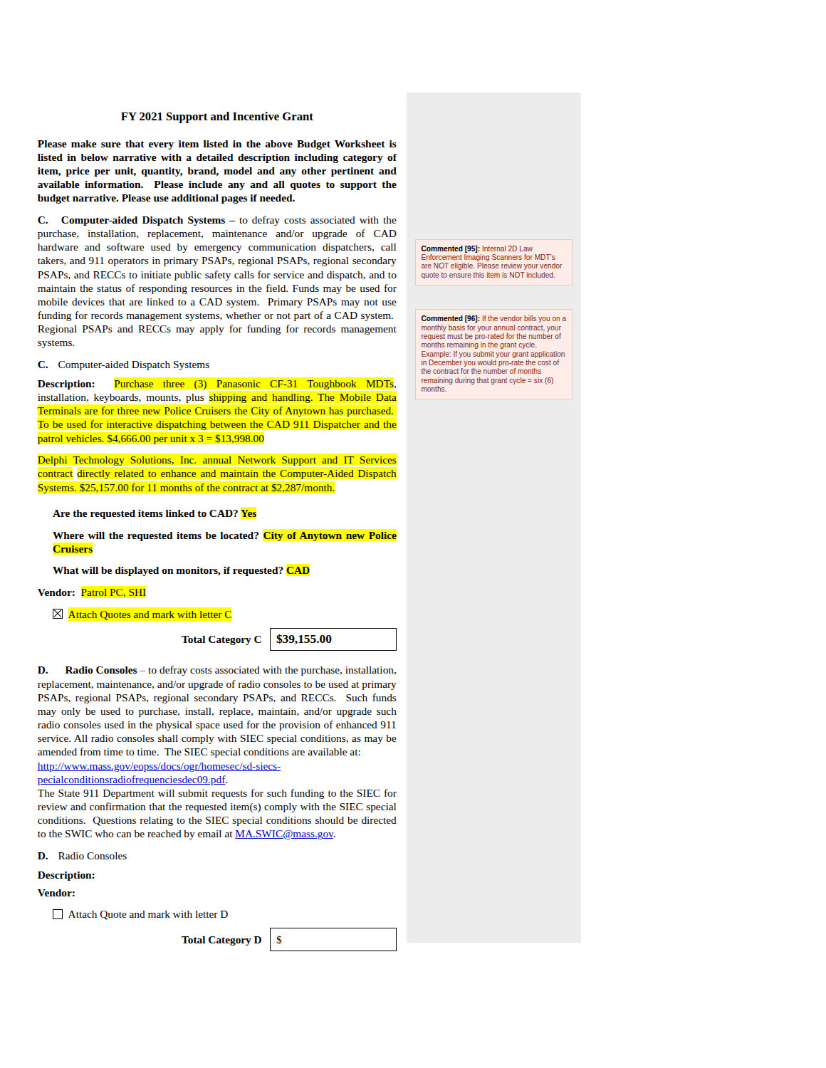Commented [95]: Internal 2D Law Enforcement Imaging Scanners for MDT’s are NOT eligible. Please review your vendor quote to ensure this item is NOT included.
Commented [96]: If the vendor bills you on a monthly basis for your annual contract, your request must be pro-rated for the number of months remaining in the grant cycle.
Example: If you submit your grant application in December you would pro-rate the cost of the contract for the number of months remaining during that grant cycle = six (6) months.
FY 2021 Support and Incentive Grant
Please make sure that every item listed in the above Budget Worksheet is listed in below narrative with a detailed description including category of item, price per unit, quantity, brand, model and any other pertinent and available information. Please include any and all quotes to support the budget narrative. Please use additional pages if needed.
C. Computer-aided Dispatch Systems – to defray costs associated with the purchase, installation, replacement, maintenance and/or upgrade of CAD hardware and software used by emergency communication dispatchers, call takers, and 911 operators in primary PSAPs, regional PSAPs, regional secondary PSAPs, and RECCs to initiate public safety calls for service and dispatch, and to maintain the status of responding resources in the field. Funds may be used for mobile devices that are linked to a CAD system. Primary PSAPs may not use funding for records management systems, whether or not part of a CAD system. Regional PSAPs and RECCs may apply for funding for records management systems.
C. Computer-aided Dispatch Systems
Description: Purchase three (3) Panasonic CF-31 Toughbook MDTs, installation, keyboards, mounts, plus shipping and handling. The Mobile Data Terminals are for three new Police Cruisers the City of Anytown has purchased. To be used for interactive dispatching between the CAD 911 Dispatcher and the patrol vehicles. $4,666.00 per unit x 3 = $13,998.00
Delphi Technology Solutions, Inc. annual Network Support and IT Services contract directly related to enhance and maintain the Computer-Aided Dispatch Systems. $25,157.00 for 11 months of the contract at $2,287/month.
Are the requested items linked to CAD? Yes
Where will the requested items be located? City of Anytown new Police Cruisers
What will be displayed on monitors, if requested? CAD
Vendor: Patrol PC, SHI
Attach Quotes and mark with letter C
Total Category C $39,155.00
D. Radio Consoles – to defray costs associated with the purchase, installation, replacement, maintenance, and/or upgrade of radio consoles to be used at primary PSAPs, regional PSAPs, regional secondary PSAPs, and RECCs. Such funds may only be used to purchase, install, replace, maintain, and/or upgrade such radio consoles used in the physical space used for the provision of enhanced 911 service. All radio consoles shall comply with SIEC special conditions, as may be amended from time to time. The SIEC special conditions are available at:
http://www.mass.gov/eopss/docs/ogr/homesec/sd-siecs-pecialconditionsradiofrequenciesdec09.pdf.
The State 911 Department will submit requests for such funding to the SIEC for review and confirmation that the requested item(s) comply with the SIEC special conditions. Questions relating to the SIEC special conditions should be directed to the SWIC who can be reached by email at MA.SWIC@mass.gov.
D. Radio Consoles
Description:
Vendor:
Attach Quote and mark with letter D
Total Category D $